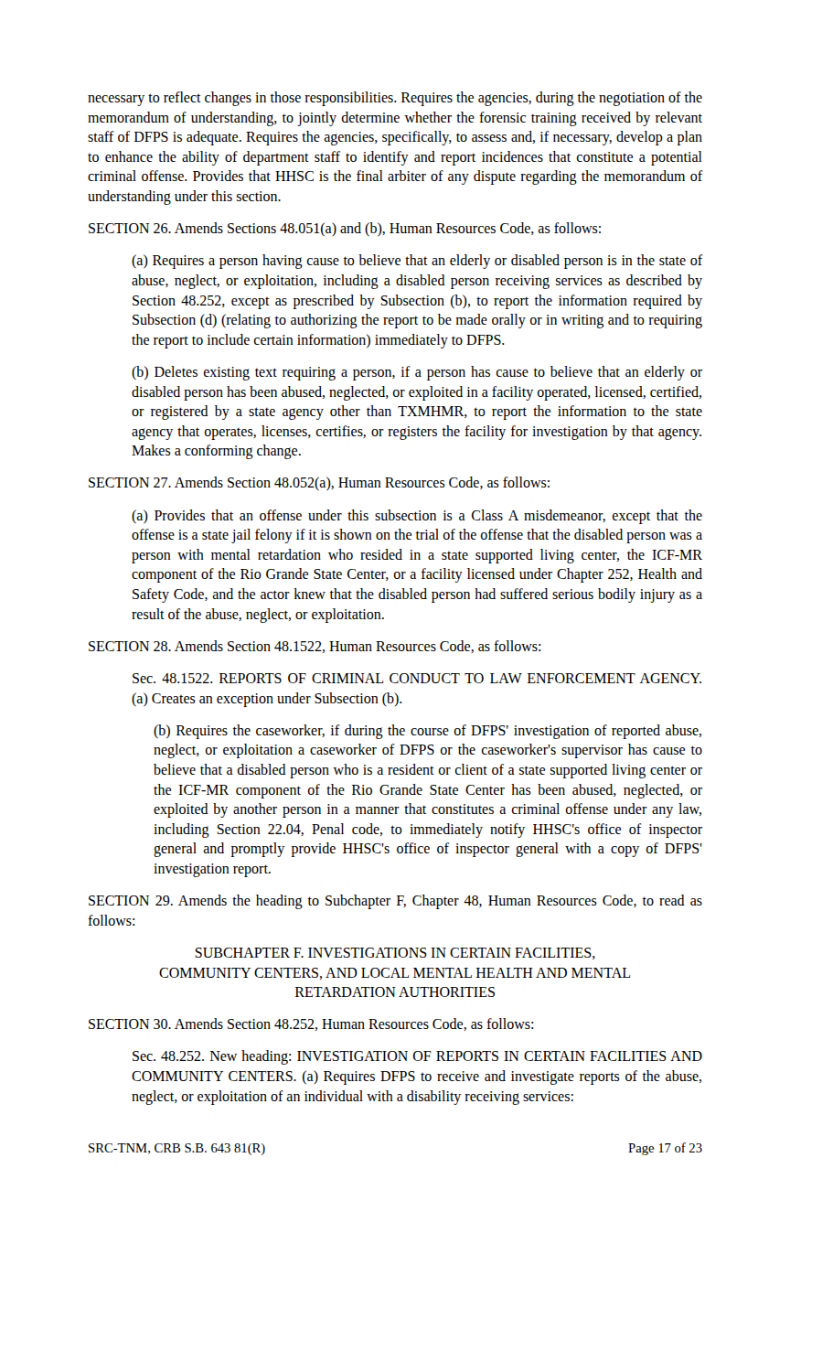necessary to reflect changes in those responsibilities. Requires the agencies, during the negotiation of the memorandum of understanding, to jointly determine whether the forensic training received by relevant staff of DFPS is adequate. Requires the agencies, specifically, to assess and, if necessary, develop a plan to enhance the ability of department staff to identify and report incidences that constitute a potential criminal offense. Provides that HHSC is the final arbiter of any dispute regarding the memorandum of understanding under this section.
SECTION 26. Amends Sections 48.051(a) and (b), Human Resources Code, as follows:
(a) Requires a person having cause to believe that an elderly or disabled person is in the state of abuse, neglect, or exploitation, including a disabled person receiving services as described by Section 48.252, except as prescribed by Subsection (b), to report the information required by Subsection (d) (relating to authorizing the report to be made orally or in writing and to requiring the report to include certain information) immediately to DFPS.
(b) Deletes existing text requiring a person, if a person has cause to believe that an elderly or disabled person has been abused, neglected, or exploited in a facility operated, licensed, certified, or registered by a state agency other than TXMHMR, to report the information to the state agency that operates, licenses, certifies, or registers the facility for investigation by that agency. Makes a conforming change.
SECTION 27. Amends Section 48.052(a), Human Resources Code, as follows:
(a) Provides that an offense under this subsection is a Class A misdemeanor, except that the offense is a state jail felony if it is shown on the trial of the offense that the disabled person was a person with mental retardation who resided in a state supported living center, the ICF-MR component of the Rio Grande State Center, or a facility licensed under Chapter 252, Health and Safety Code, and the actor knew that the disabled person had suffered serious bodily injury as a result of the abuse, neglect, or exploitation.
SECTION 28. Amends Section 48.1522, Human Resources Code, as follows:
Sec. 48.1522. REPORTS OF CRIMINAL CONDUCT TO LAW ENFORCEMENT AGENCY. (a) Creates an exception under Subsection (b).
(b) Requires the caseworker, if during the course of DFPS' investigation of reported abuse, neglect, or exploitation a caseworker of DFPS or the caseworker's supervisor has cause to believe that a disabled person who is a resident or client of a state supported living center or the ICF-MR component of the Rio Grande State Center has been abused, neglected, or exploited by another person in a manner that constitutes a criminal offense under any law, including Section 22.04, Penal code, to immediately notify HHSC's office of inspector general and promptly provide HHSC's office of inspector general with a copy of DFPS' investigation report.
SECTION 29. Amends the heading to Subchapter F, Chapter 48, Human Resources Code, to read as follows:
SUBCHAPTER F. INVESTIGATIONS IN CERTAIN FACILITIES,
COMMUNITY CENTERS, AND LOCAL MENTAL HEALTH AND MENTAL
RETARDATION AUTHORITIES
SECTION 30. Amends Section 48.252, Human Resources Code, as follows:
Sec. 48.252. New heading: INVESTIGATION OF REPORTS IN CERTAIN FACILITIES AND COMMUNITY CENTERS. (a) Requires DFPS to receive and investigate reports of the abuse, neglect, or exploitation of an individual with a disability receiving services:
SRC-TNM, CRB S.B. 643 81(R) Page 17 of 23